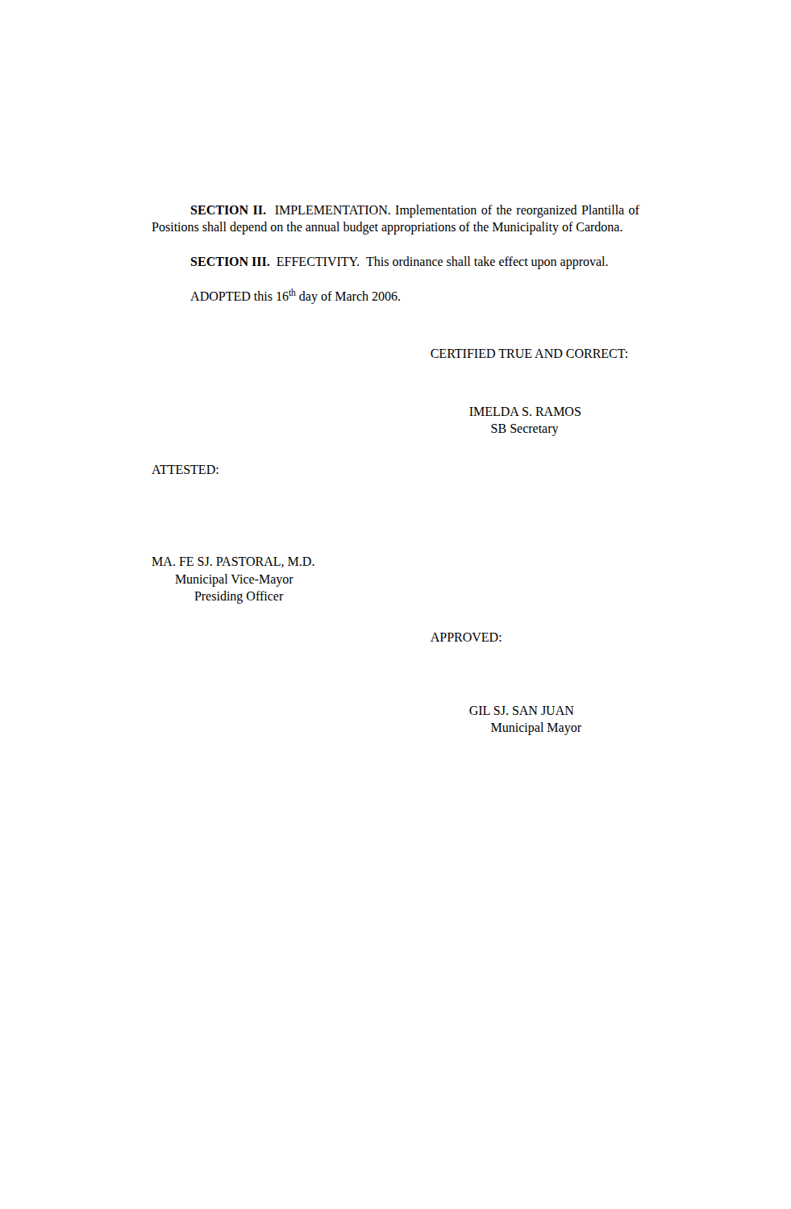SECTION II. IMPLEMENTATION. Implementation of the reorganized Plantilla of Positions shall depend on the annual budget appropriations of the Municipality of Cardona.
SECTION III. EFFECTIVITY. This ordinance shall take effect upon approval.
ADOPTED this 16th day of March 2006.
CERTIFIED TRUE AND CORRECT:
IMELDA S. RAMOS
SB Secretary
ATTESTED:
MA. FE SJ. PASTORAL, M.D.
Municipal Vice-Mayor
Presiding Officer
APPROVED:
GIL SJ. SAN JUAN
Municipal Mayor